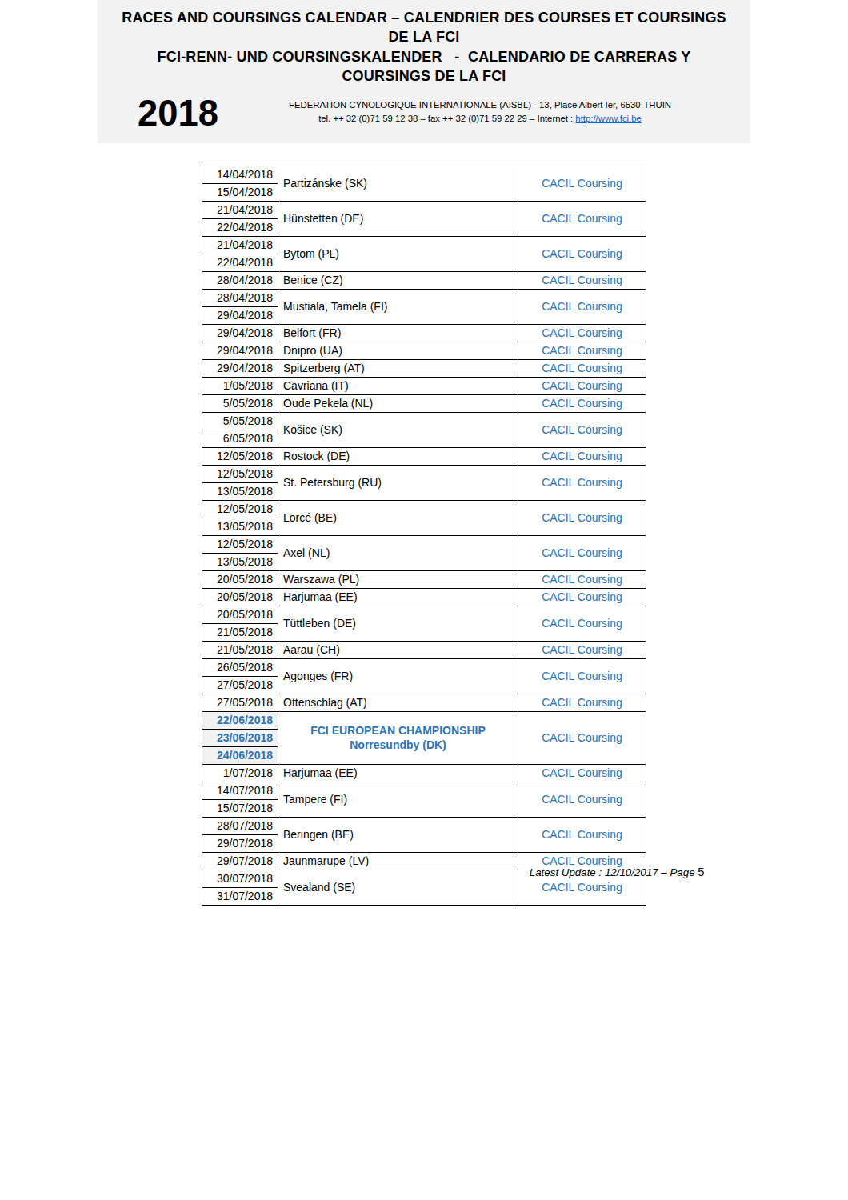RACES AND COURSINGS CALENDAR – CALENDRIER DES COURSES ET COURSINGS DE LA FCI
FCI-RENN- UND COURSINGSKALENDER - CALENDARIO DE CARRERAS Y COURSINGS DE LA FCI
2018
FEDERATION CYNOLOGIQUE INTERNATIONALE (AISBL) - 13, Place Albert Ier, 6530-THUIN
tel. ++ 32 (0)71 59 12 38 – fax ++ 32 (0)71 59 22 29 – Internet : http://www.fci.be
| 14/04/2018 | Partizánske (SK) | CACIL Coursing |
| 15/04/2018 |
| 21/04/2018 | Hünstetten (DE) | CACIL Coursing |
| 22/04/2018 |
| 21/04/2018 | Bytom (PL) | CACIL Coursing |
| 22/04/2018 |
| 28/04/2018 | Benice (CZ) | CACIL Coursing |
| 28/04/2018 | Mustiala, Tamela (FI) | CACIL Coursing |
| 29/04/2018 |
| 29/04/2018 | Belfort (FR) | CACIL Coursing |
| 29/04/2018 | Dnipro (UA) | CACIL Coursing |
| 29/04/2018 | Spitzerberg (AT) | CACIL Coursing |
| 1/05/2018 | Cavriana (IT) | CACIL Coursing |
| 5/05/2018 | Oude Pekela (NL) | CACIL Coursing |
| 5/05/2018 | Košice (SK) | CACIL Coursing |
| 6/05/2018 |
| 12/05/2018 | Rostock (DE) | CACIL Coursing |
| 12/05/2018 | St. Petersburg (RU) | CACIL Coursing |
| 13/05/2018 |
| 12/05/2018 | Lorcé (BE) | CACIL Coursing |
| 13/05/2018 |
| 12/05/2018 | Axel (NL) | CACIL Coursing |
| 13/05/2018 |
| 20/05/2018 | Warszawa (PL) | CACIL Coursing |
| 20/05/2018 | Harjumaa (EE) | CACIL Coursing |
| 20/05/2018 | Tüttleben (DE) | CACIL Coursing |
| 21/05/2018 |
| 21/05/2018 | Aarau (CH) | CACIL Coursing |
| 26/05/2018 | Agonges (FR) | CACIL Coursing |
| 27/05/2018 |
| 27/05/2018 | Ottenschlag (AT) | CACIL Coursing |
| 22/06/2018 | FCI EUROPEAN CHAMPIONSHIP Norresundby (DK) | CACIL Coursing |
| 23/06/2018 |
| 24/06/2018 |
| 1/07/2018 | Harjumaa (EE) | CACIL Coursing |
| 14/07/2018 | Tampere (FI) | CACIL Coursing |
| 15/07/2018 |
| 28/07/2018 | Beringen (BE) | CACIL Coursing |
| 29/07/2018 |
| 29/07/2018 | Jaunmarupe (LV) | CACIL Coursing |
| 30/07/2018 | Svealand (SE) | CACIL Coursing |
| 31/07/2018 |
Latest Update : 12/10/2017 – Page 5